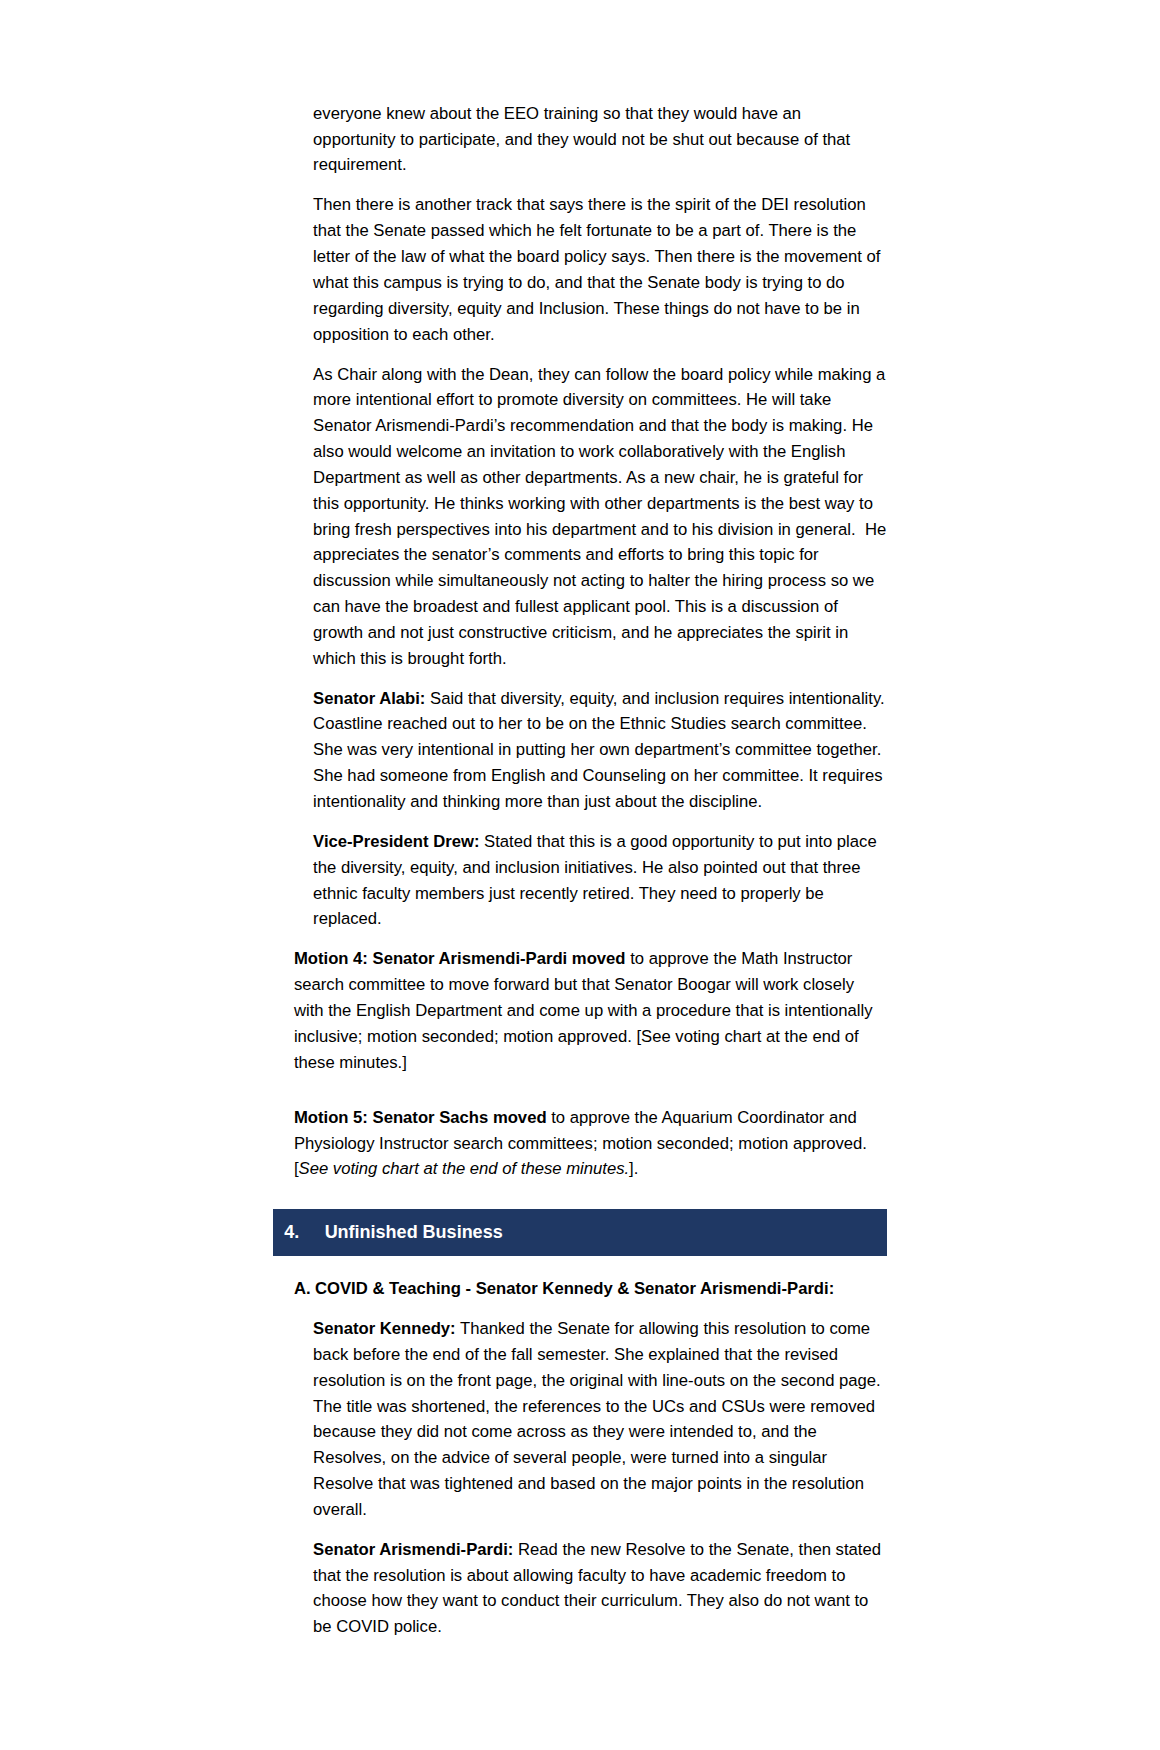everyone knew about the EEO training so that they would have an opportunity to participate, and they would not be shut out because of that requirement.
Then there is another track that says there is the spirit of the DEI resolution that the Senate passed which he felt fortunate to be a part of. There is the letter of the law of what the board policy says. Then there is the movement of what this campus is trying to do, and that the Senate body is trying to do regarding diversity, equity and Inclusion. These things do not have to be in opposition to each other.
As Chair along with the Dean, they can follow the board policy while making a more intentional effort to promote diversity on committees. He will take Senator Arismendi-Pardi’s recommendation and that the body is making. He also would welcome an invitation to work collaboratively with the English Department as well as other departments. As a new chair, he is grateful for this opportunity. He thinks working with other departments is the best way to bring fresh perspectives into his department and to his division in general. He appreciates the senator’s comments and efforts to bring this topic for discussion while simultaneously not acting to halter the hiring process so we can have the broadest and fullest applicant pool. This is a discussion of growth and not just constructive criticism, and he appreciates the spirit in which this is brought forth.
Senator Alabi: Said that diversity, equity, and inclusion requires intentionality. Coastline reached out to her to be on the Ethnic Studies search committee. She was very intentional in putting her own department’s committee together. She had someone from English and Counseling on her committee. It requires intentionality and thinking more than just about the discipline.
Vice-President Drew: Stated that this is a good opportunity to put into place the diversity, equity, and inclusion initiatives. He also pointed out that three ethnic faculty members just recently retired. They need to properly be replaced.
Motion 4: Senator Arismendi-Pardi moved to approve the Math Instructor search committee to move forward but that Senator Boogar will work closely with the English Department and come up with a procedure that is intentionally inclusive; motion seconded; motion approved. [See voting chart at the end of these minutes.]
Motion 5: Senator Sachs moved to approve the Aquarium Coordinator and Physiology Instructor search committees; motion seconded; motion approved. [See voting chart at the end of these minutes.].
4. Unfinished Business
A. COVID & Teaching - Senator Kennedy & Senator Arismendi-Pardi:
Senator Kennedy: Thanked the Senate for allowing this resolution to come back before the end of the fall semester. She explained that the revised resolution is on the front page, the original with line-outs on the second page. The title was shortened, the references to the UCs and CSUs were removed because they did not come across as they were intended to, and the Resolves, on the advice of several people, were turned into a singular Resolve that was tightened and based on the major points in the resolution overall.
Senator Arismendi-Pardi: Read the new Resolve to the Senate, then stated that the resolution is about allowing faculty to have academic freedom to choose how they want to conduct their curriculum. They also do not want to be COVID police.